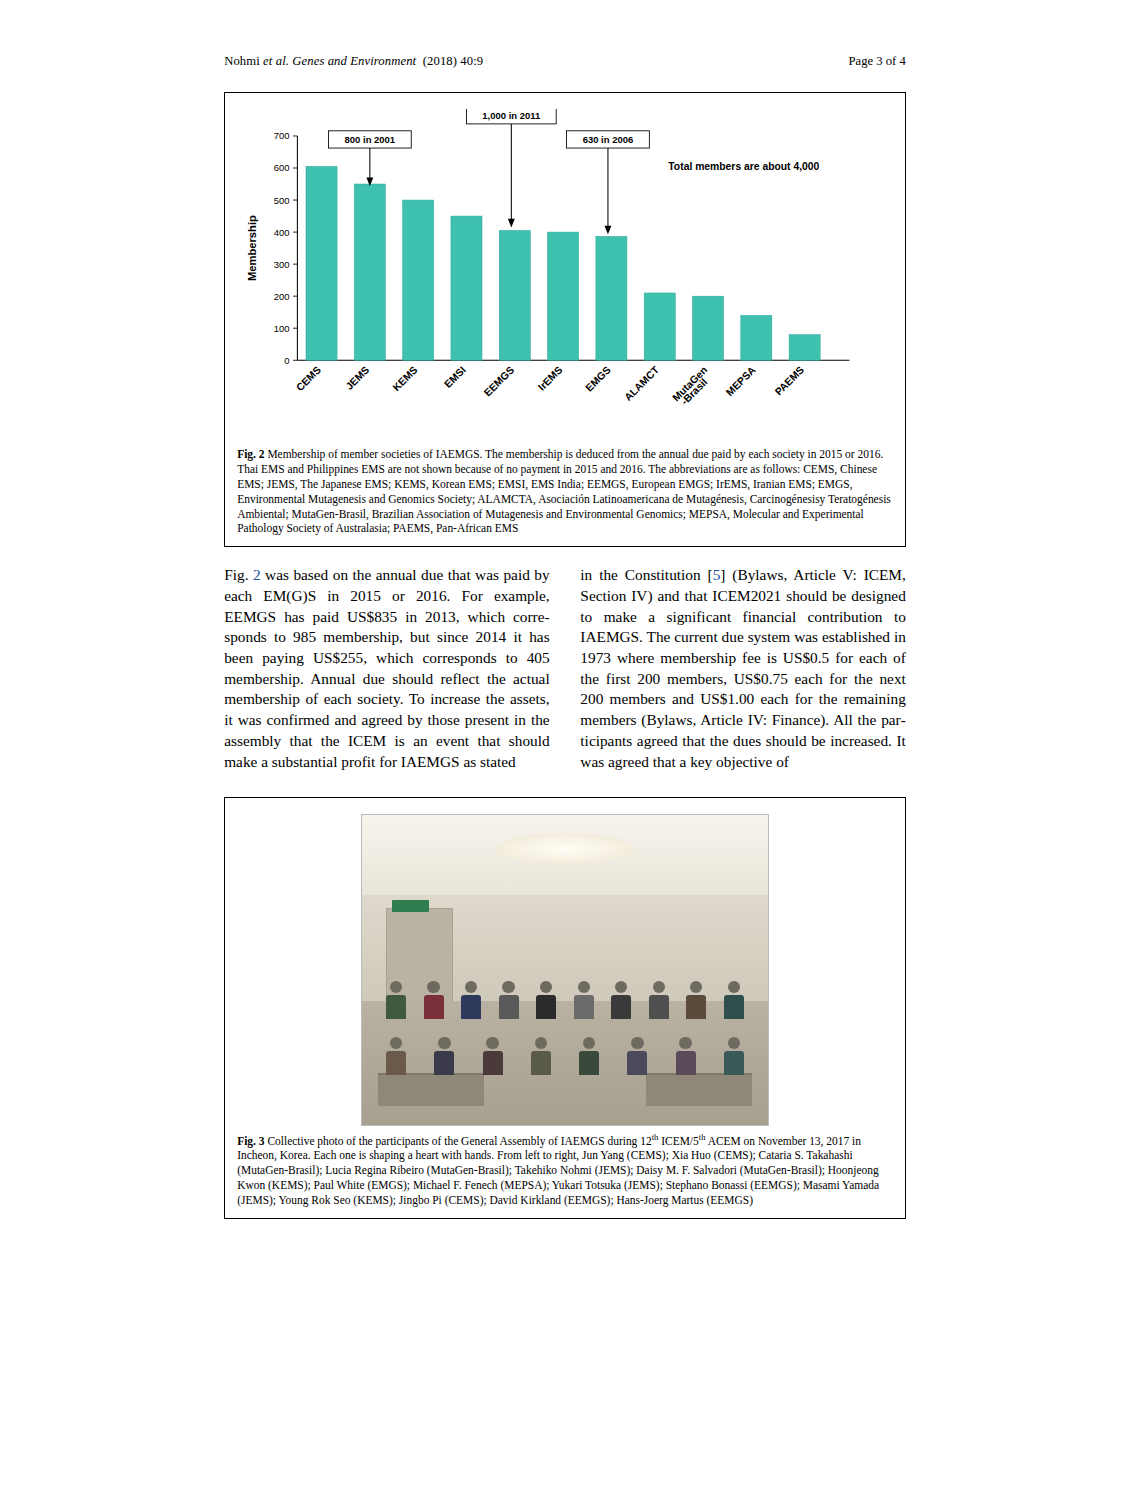Nohmi et al. Genes and Environment (2018) 40:9
Page 3 of 4
0 100 200 300 400 500 600 700 Membership 800 in 2001 1,000 in 2011 630 in 2006 Total members are about 4,000 CEMS JEMS KEMS EMSI EEMGS IrEMS EMGS ALAMCT MutaGen -Brasil MEPSA PAEMS
Fig. 2 Membership of member societies of IAEMGS. The membership is deduced from the annual due paid by each society in 2015 or 2016. Thai EMS and Philippines EMS are not shown because of no payment in 2015 and 2016. The abbreviations are as follows: CEMS, Chinese EMS; JEMS, The Japanese EMS; KEMS, Korean EMS; EMSI, EMS India; EEMGS, European EMGS; IrEMS, Iranian EMS; EMGS, Environmental Mutagenesis and Genomics Society; ALAMCTA, Asociación Latinoamericana de Mutagénesis, Carcinogénesisy Teratogénesis Ambiental; MutaGen-Brasil, Brazilian Association of Mutagenesis and Environmental Genomics; MEPSA, Molecular and Experimental Pathology Society of Australasia; PAEMS, Pan-African EMS
Fig. 2 was based on the annual due that was paid by each EM(G)S in 2015 or 2016. For example, EEMGS has paid US$835 in 2013, which corresponds to 985 membership, but since 2014 it has been paying US$255, which corresponds to 405 membership. Annual due should reflect the actual membership of each society. To increase the assets, it was confirmed and agreed by those present in the assembly that the ICEM is an event that should make a substantial profit for IAEMGS as stated
in the Constitution [5] (Bylaws, Article V: ICEM, Section IV) and that ICEM2021 should be designed to make a significant financial contribution to IAEMGS. The current due system was established in 1973 where membership fee is US$0.5 for each of the first 200 members, US$0.75 each for the next 200 members and US$1.00 each for the remaining members (Bylaws, Article IV: Finance). All the participants agreed that the dues should be increased. It was agreed that a key objective of
Fig. 3 Collective photo of the participants of the General Assembly of IAEMGS during 12th ICEM/5th ACEM on November 13, 2017 in Incheon, Korea. Each one is shaping a heart with hands. From left to right, Jun Yang (CEMS); Xia Huo (CEMS); Cataria S. Takahashi (MutaGen-Brasil); Lucia Regina Ribeiro (MutaGen-Brasil); Takehiko Nohmi (JEMS); Daisy M. F. Salvadori (MutaGen-Brasil); Hoonjeong Kwon (KEMS); Paul White (EMGS); Michael F. Fenech (MEPSA); Yukari Totsuka (JEMS); Stephano Bonassi (EEMGS); Masami Yamada (JEMS); Young Rok Seo (KEMS); Jingbo Pi (CEMS); David Kirkland (EEMGS); Hans-Joerg Martus (EEMGS)